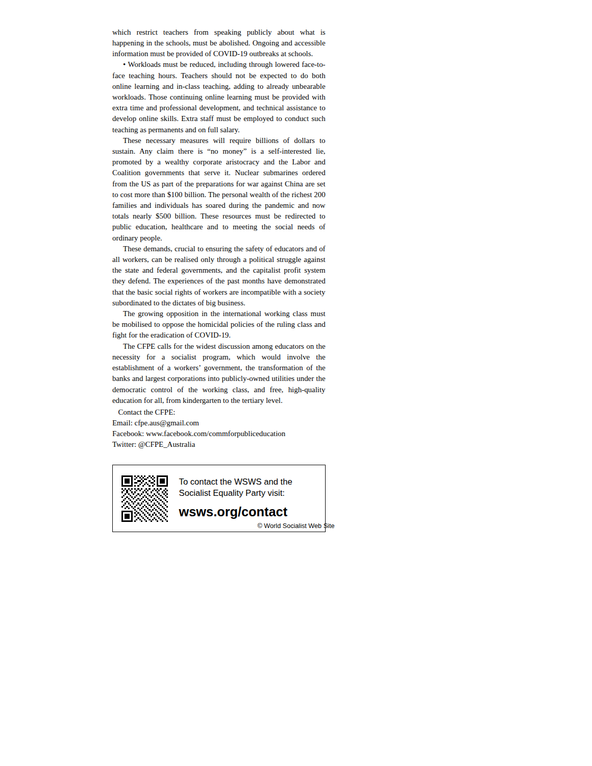which restrict teachers from speaking publicly about what is happening in the schools, must be abolished. Ongoing and accessible information must be provided of COVID-19 outbreaks at schools.
• Workloads must be reduced, including through lowered face-to-face teaching hours. Teachers should not be expected to do both online learning and in-class teaching, adding to already unbearable workloads. Those continuing online learning must be provided with extra time and professional development, and technical assistance to develop online skills. Extra staff must be employed to conduct such teaching as permanents and on full salary.
These necessary measures will require billions of dollars to sustain. Any claim there is “no money” is a self-interested lie, promoted by a wealthy corporate aristocracy and the Labor and Coalition governments that serve it. Nuclear submarines ordered from the US as part of the preparations for war against China are set to cost more than $100 billion. The personal wealth of the richest 200 families and individuals has soared during the pandemic and now totals nearly $500 billion. These resources must be redirected to public education, healthcare and to meeting the social needs of ordinary people.
These demands, crucial to ensuring the safety of educators and of all workers, can be realised only through a political struggle against the state and federal governments, and the capitalist profit system they defend. The experiences of the past months have demonstrated that the basic social rights of workers are incompatible with a society subordinated to the dictates of big business.
The growing opposition in the international working class must be mobilised to oppose the homicidal policies of the ruling class and fight for the eradication of COVID-19.
The CFPE calls for the widest discussion among educators on the necessity for a socialist program, which would involve the establishment of a workers’ government, the transformation of the banks and largest corporations into publicly-owned utilities under the democratic control of the working class, and free, high-quality education for all, from kindergarten to the tertiary level.
Contact the CFPE:
Email: cfpe.aus@gmail.com
Facebook: www.facebook.com/commforpubliceducation
Twitter: @CFPE_Australia
To contact the WSWS and the Socialist Equality Party visit: wsws.org/contact
© World Socialist Web Site